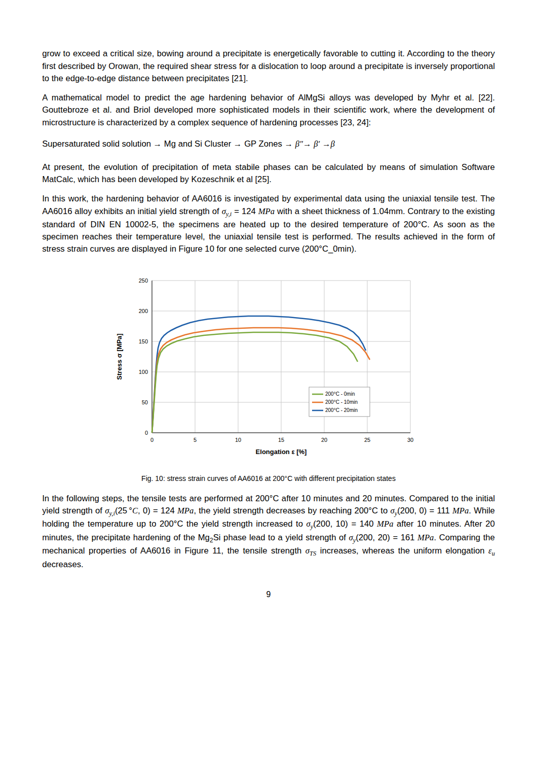grow to exceed a critical size, bowing around a precipitate is energetically favorable to cutting it. According to the theory first described by Orowan, the required shear stress for a dislocation to loop around a precipitate is inversely proportional to the edge-to-edge distance between precipitates [21].
A mathematical model to predict the age hardening behavior of AlMgSi alloys was developed by Myhr et al. [22]. Gouttebroze et al. and Briol developed more sophisticated models in their scientific work, where the development of microstructure is characterized by a complex sequence of hardening processes [23, 24]:
Supersaturated solid solution → Mg and Si Cluster → GP Zones → β″→ β′ →β
At present, the evolution of precipitation of meta stabile phases can be calculated by means of simulation Software MatCalc, which has been developed by Kozeschnik et al [25].
In this work, the hardening behavior of AA6016 is investigated by experimental data using the uniaxial tensile test. The AA6016 alloy exhibits an initial yield strength of σy,i = 124 MPa with a sheet thickness of 1.04mm. Contrary to the existing standard of DIN EN 10002-5, the specimens are heated up to the desired temperature of 200°C. As soon as the specimen reaches their temperature level, the uniaxial tensile test is performed. The results achieved in the form of stress strain curves are displayed in Figure 10 for one selected curve (200°C_0min).
0 50 100 150 200 250 0 5 10 15 20 25 30 Elongation ε [%] Stress σ [MPa] 200°C - 0min 200°C - 10min 200°C - 20min
Fig. 10: stress strain curves of AA6016 at 200°C with different precipitation states
In the following steps, the tensile tests are performed at 200°C after 10 minutes and 20 minutes. Compared to the initial yield strength of σy,i(25 °C, 0) = 124 MPa, the yield strength decreases by reaching 200°C to σy(200, 0) = 111 MPa. While holding the temperature up to 200°C the yield strength increased to σy(200, 10) = 140 MPa after 10 minutes. After 20 minutes, the precipitate hardening of the Mg2Si phase lead to a yield strength of σy(200, 20) = 161 MPa. Comparing the mechanical properties of AA6016 in Figure 11, the tensile strength σTS increases, whereas the uniform elongation εu decreases.
9